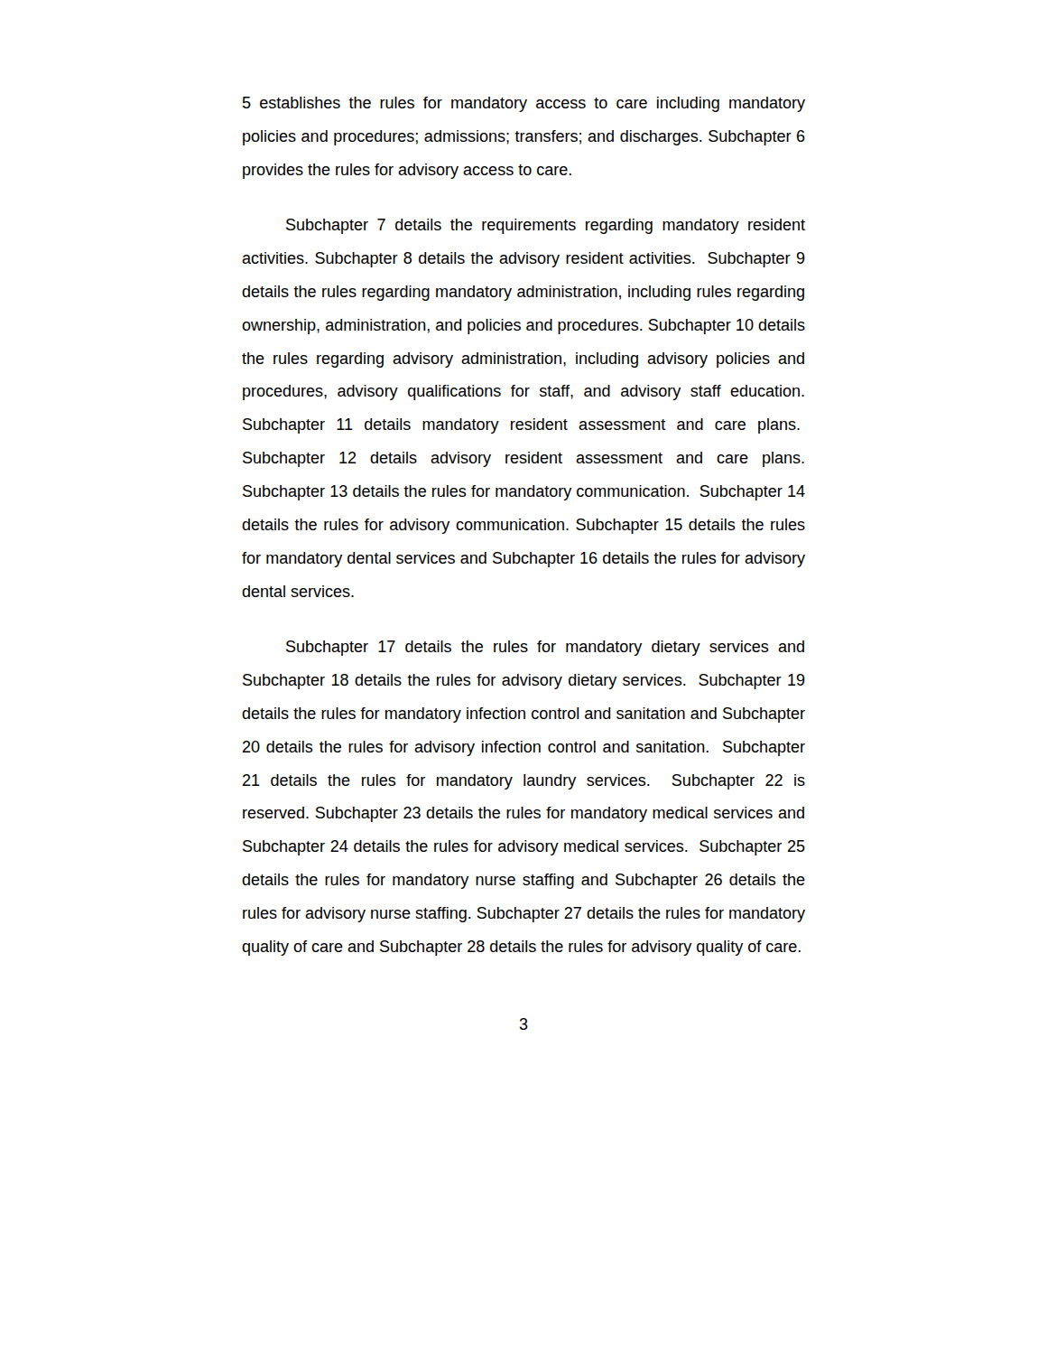5 establishes the rules for mandatory access to care including mandatory policies and procedures; admissions; transfers; and discharges. Subchapter 6 provides the rules for advisory access to care.
Subchapter 7 details the requirements regarding mandatory resident activities. Subchapter 8 details the advisory resident activities. Subchapter 9 details the rules regarding mandatory administration, including rules regarding ownership, administration, and policies and procedures. Subchapter 10 details the rules regarding advisory administration, including advisory policies and procedures, advisory qualifications for staff, and advisory staff education. Subchapter 11 details mandatory resident assessment and care plans. Subchapter 12 details advisory resident assessment and care plans. Subchapter 13 details the rules for mandatory communication. Subchapter 14 details the rules for advisory communication. Subchapter 15 details the rules for mandatory dental services and Subchapter 16 details the rules for advisory dental services.
Subchapter 17 details the rules for mandatory dietary services and Subchapter 18 details the rules for advisory dietary services. Subchapter 19 details the rules for mandatory infection control and sanitation and Subchapter 20 details the rules for advisory infection control and sanitation. Subchapter 21 details the rules for mandatory laundry services. Subchapter 22 is reserved. Subchapter 23 details the rules for mandatory medical services and Subchapter 24 details the rules for advisory medical services. Subchapter 25 details the rules for mandatory nurse staffing and Subchapter 26 details the rules for advisory nurse staffing. Subchapter 27 details the rules for mandatory quality of care and Subchapter 28 details the rules for advisory quality of care.
3